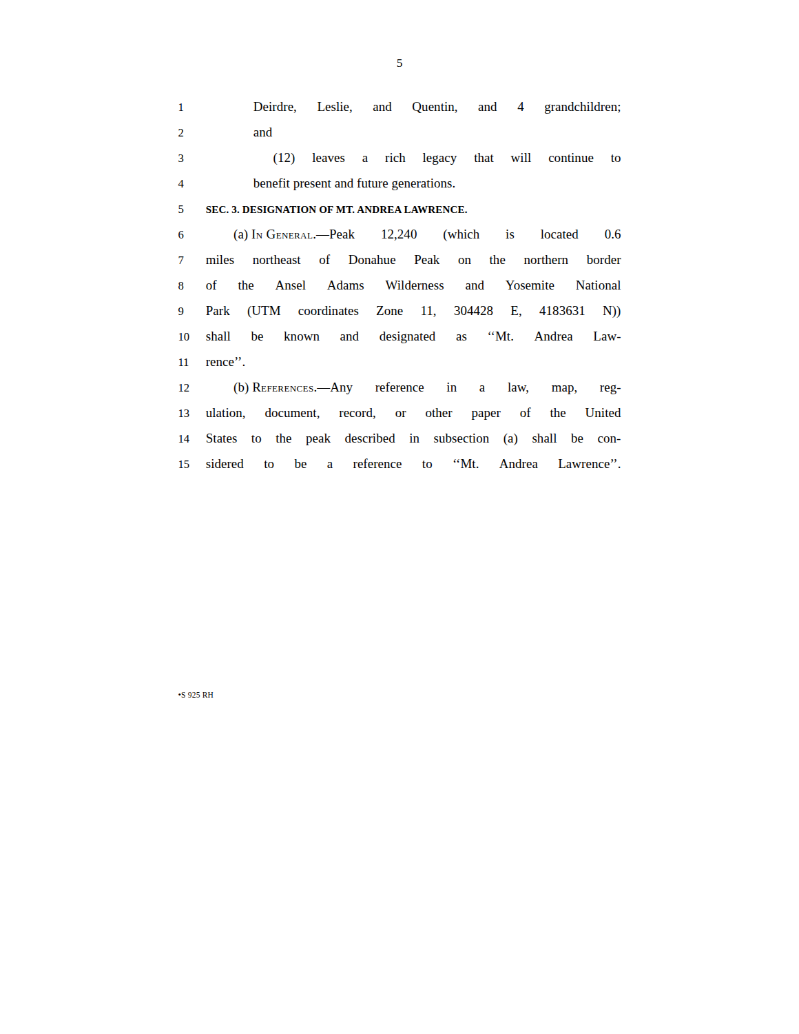5
1
Deirdre, Leslie, and Quentin, and 4 grandchildren;
2
and
3
(12) leaves arich legacy that will continue to
4
benefit present and future generations.
5
SEC. 3. DESIGNATION OF MT. ANDREA LAWRENCE.
6
(a) In General.—Peak 12,240(which is located 0.6
7
miles northeast of Donahue Peak on the northern border
8
of the Ansel Adams Wilderness and Yosemite National
9
Park(UTM coordinates Zone 11, 304428 E, 4183631 N))
10
shall be known and designated as‘‘Mt. Andrea Law-
11
rence’’.
12
(b) References.—Any reference in alaw, map, reg-
13
ulation, document, record, or other paper of the United
14
States to the peak described in subsection(a) shall be con-
15
sidered to be areference to‘‘Mt. Andrea Lawrence’’.
•S 925 RH